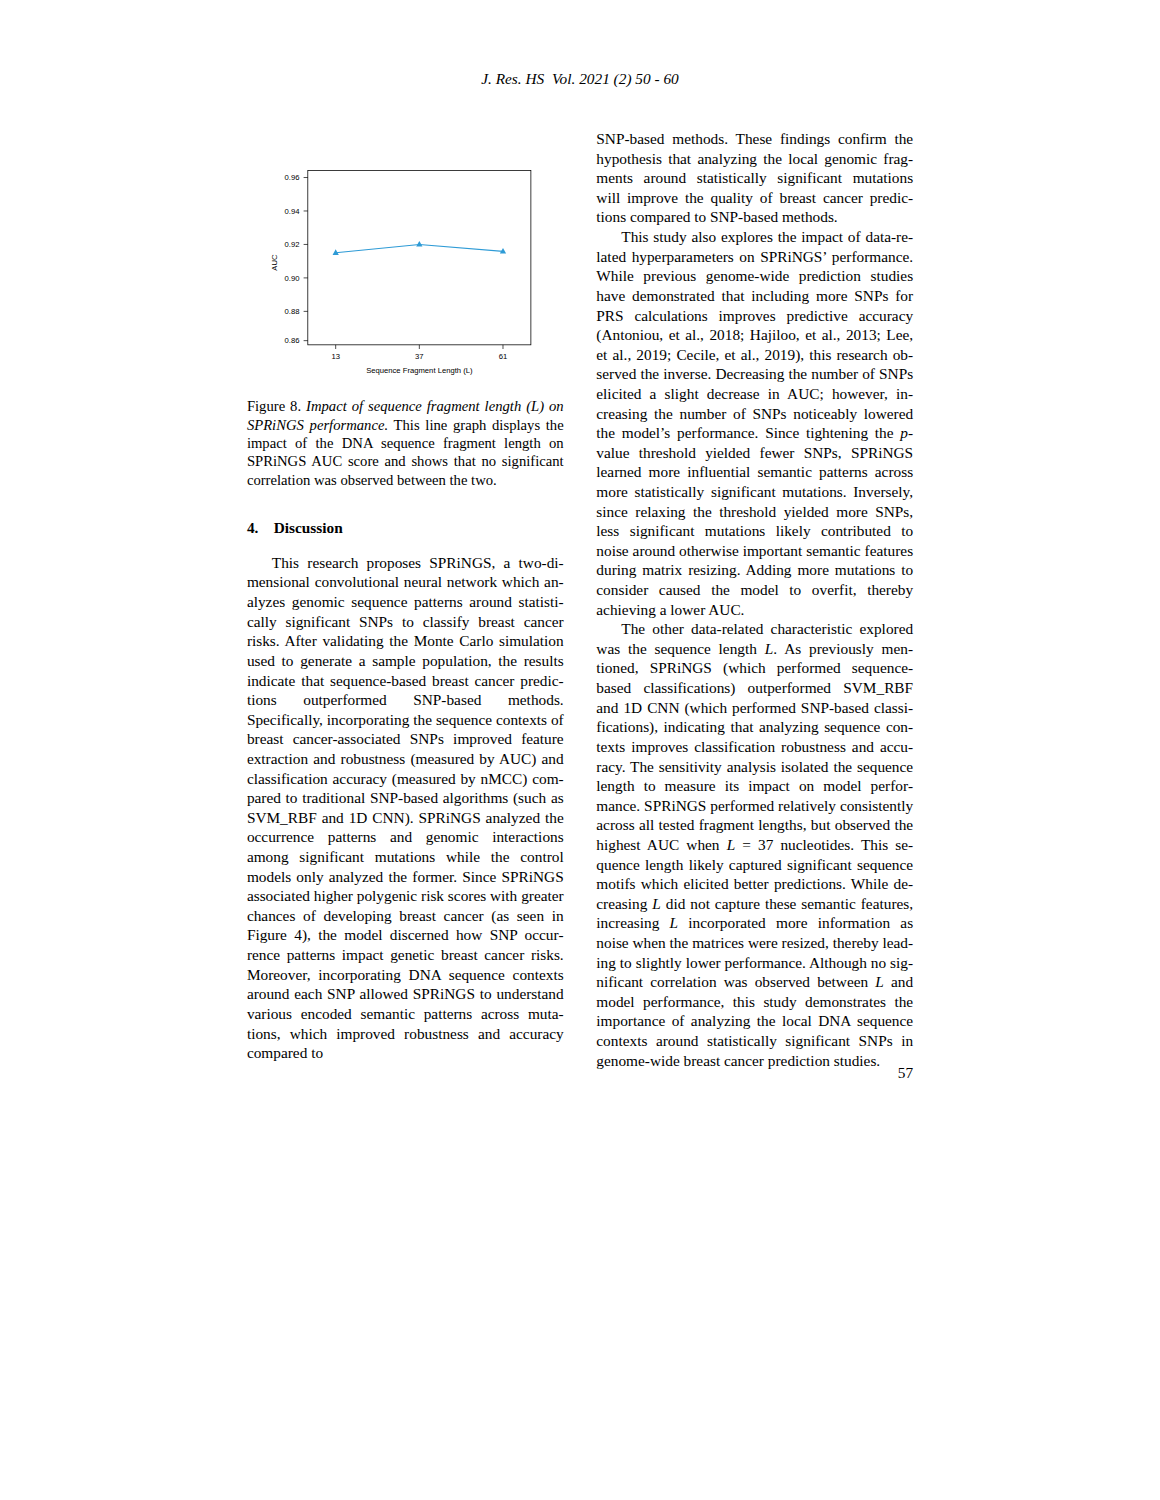J. Res. HS Vol. 2021 (2) 50 - 60
0.96 0.94 0.92 0.90 0.88 0.86 AUC 13 37 61 Sequence Fragment Length (L)
Figure 8. Impact of sequence fragment length (L) on SPRiNGS performance. This line graph displays the impact of the DNA sequence fragment length on SPRiNGS AUC score and shows that no significant correlation was observed between the two.
4. Discussion
This research proposes SPRiNGS, a two-dimensional convolutional neural network which analyzes genomic sequence patterns around statistically significant SNPs to classify breast cancer risks. After validating the Monte Carlo simulation used to generate a sample population, the results indicate that sequence-based breast cancer predictions outperformed SNP-based methods. Specifically, incorporating the sequence contexts of breast cancer-associated SNPs improved feature extraction and robustness (measured by AUC) and classification accuracy (measured by nMCC) compared to traditional SNP-based algorithms (such as SVM_RBF and 1D CNN). SPRiNGS analyzed the occurrence patterns and genomic interactions among significant mutations while the control models only analyzed the former. Since SPRiNGS associated higher polygenic risk scores with greater chances of developing breast cancer (as seen in Figure 4), the model discerned how SNP occurrence patterns impact genetic breast cancer risks. Moreover, incorporating DNA sequence contexts around each SNP allowed SPRiNGS to understand various encoded semantic patterns across mutations, which improved robustness and accuracy compared to
SNP-based methods. These findings confirm the hypothesis that analyzing the local genomic fragments around statistically significant mutations will improve the quality of breast cancer predictions compared to SNP-based methods.
This study also explores the impact of data-related hyperparameters on SPRiNGS’ performance. While previous genome-wide prediction studies have demonstrated that including more SNPs for PRS calculations improves predictive accuracy (Antoniou, et al., 2018; Hajiloo, et al., 2013; Lee, et al., 2019; Cecile, et al., 2019), this research observed the inverse. Decreasing the number of SNPs elicited a slight decrease in AUC; however, increasing the number of SNPs noticeably lowered the model’s performance. Since tightening the p-value threshold yielded fewer SNPs, SPRiNGS learned more influential semantic patterns across more statistically significant mutations. Inversely, since relaxing the threshold yielded more SNPs, less significant mutations likely contributed to noise around otherwise important semantic features during matrix resizing. Adding more mutations to consider caused the model to overfit, thereby achieving a lower AUC.
The other data-related characteristic explored was the sequence length L. As previously mentioned, SPRiNGS (which performed sequence-based classifications) outperformed SVM_RBF and 1D CNN (which performed SNP-based classifications), indicating that analyzing sequence contexts improves classification robustness and accuracy. The sensitivity analysis isolated the sequence length to measure its impact on model performance. SPRiNGS performed relatively consistently across all tested fragment lengths, but observed the highest AUC when L = 37 nucleotides. This sequence length likely captured significant sequence motifs which elicited better predictions. While decreasing L did not capture these semantic features, increasing L incorporated more information as noise when the matrices were resized, thereby leading to slightly lower performance. Although no significant correlation was observed between L and model performance, this study demonstrates the importance of analyzing the local DNA sequence contexts around statistically significant SNPs in genome-wide breast cancer prediction studies.
57